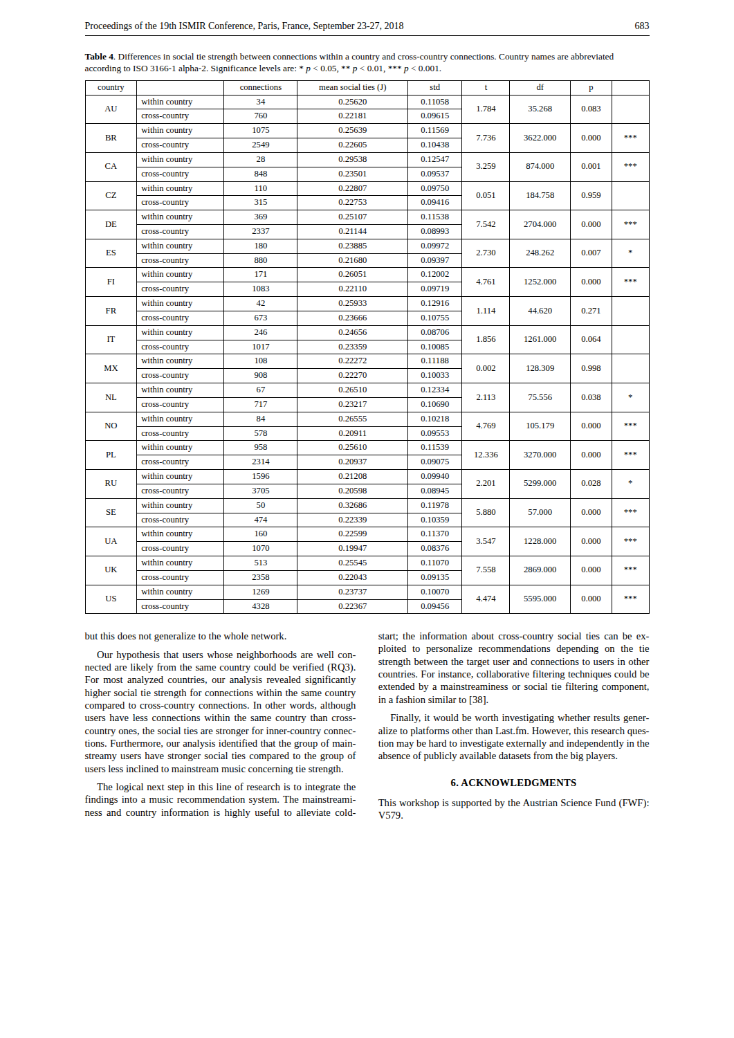Proceedings of the 19th ISMIR Conference, Paris, France, September 23-27, 2018 683
Table 4. Differences in social tie strength between connections within a country and cross-country connections. Country names are abbreviated according to ISO 3166-1 alpha-2. Significance levels are: * p < 0.05, ** p < 0.01, *** p < 0.001.
| country | | connections | mean social ties (J) | std | t | df | p | |
| --- | --- | --- | --- | --- | --- | --- | --- | --- |
| AU | within country | 34 | 0.25620 | 0.11058 | 1.784 | 35.268 | 0.083 | |
| cross-country | 760 | 0.22181 | 0.09615 |
| BR | within country | 1075 | 0.25639 | 0.11569 | 7.736 | 3622.000 | 0.000 | *** |
| cross-country | 2549 | 0.22605 | 0.10438 |
| CA | within country | 28 | 0.29538 | 0.12547 | 3.259 | 874.000 | 0.001 | *** |
| cross-country | 848 | 0.23501 | 0.09537 |
| CZ | within country | 110 | 0.22807 | 0.09750 | 0.051 | 184.758 | 0.959 | |
| cross-country | 315 | 0.22753 | 0.09416 |
| DE | within country | 369 | 0.25107 | 0.11538 | 7.542 | 2704.000 | 0.000 | *** |
| cross-country | 2337 | 0.21144 | 0.08993 |
| ES | within country | 180 | 0.23885 | 0.09972 | 2.730 | 248.262 | 0.007 | * |
| cross-country | 880 | 0.21680 | 0.09397 |
| FI | within country | 171 | 0.26051 | 0.12002 | 4.761 | 1252.000 | 0.000 | *** |
| cross-country | 1083 | 0.22110 | 0.09719 |
| FR | within country | 42 | 0.25933 | 0.12916 | 1.114 | 44.620 | 0.271 | |
| cross-country | 673 | 0.23666 | 0.10755 |
| IT | within country | 246 | 0.24656 | 0.08706 | 1.856 | 1261.000 | 0.064 | |
| cross-country | 1017 | 0.23359 | 0.10085 |
| MX | within country | 108 | 0.22272 | 0.11188 | 0.002 | 128.309 | 0.998 | |
| cross-country | 908 | 0.22270 | 0.10033 |
| NL | within country | 67 | 0.26510 | 0.12334 | 2.113 | 75.556 | 0.038 | * |
| cross-country | 717 | 0.23217 | 0.10690 |
| NO | within country | 84 | 0.26555 | 0.10218 | 4.769 | 105.179 | 0.000 | *** |
| cross-country | 578 | 0.20911 | 0.09553 |
| PL | within country | 958 | 0.25610 | 0.11539 | 12.336 | 3270.000 | 0.000 | *** |
| cross-country | 2314 | 0.20937 | 0.09075 |
| RU | within country | 1596 | 0.21208 | 0.09940 | 2.201 | 5299.000 | 0.028 | * |
| cross-country | 3705 | 0.20598 | 0.08945 |
| SE | within country | 50 | 0.32686 | 0.11978 | 5.880 | 57.000 | 0.000 | *** |
| cross-country | 474 | 0.22339 | 0.10359 |
| UA | within country | 160 | 0.22599 | 0.11370 | 3.547 | 1228.000 | 0.000 | *** |
| cross-country | 1070 | 0.19947 | 0.08376 |
| UK | within country | 513 | 0.25545 | 0.11070 | 7.558 | 2869.000 | 0.000 | *** |
| cross-country | 2358 | 0.22043 | 0.09135 |
| US | within country | 1269 | 0.23737 | 0.10070 | 4.474 | 5595.000 | 0.000 | *** |
| cross-country | 4328 | 0.22367 | 0.09456 |
but this does not generalize to the whole network.
Our hypothesis that users whose neighborhoods are well connected are likely from the same country could be verified (RQ3). For most analyzed countries, our analysis revealed significantly higher social tie strength for connections within the same country compared to cross-country connections. In other words, although users have less connections within the same country than cross-country ones, the social ties are stronger for inner-country connections. Furthermore, our analysis identified that the group of mainstreamy users have stronger social ties compared to the group of users less inclined to mainstream music concerning tie strength.
The logical next step in this line of research is to integrate the findings into a music recommendation system. The mainstreaminess and country information is highly useful to alleviate cold-start; the information about cross-country social ties can be exploited to personalize recommendations depending on the tie strength between the target user and connections to users in other countries. For instance, collaborative filtering techniques could be extended by a mainstreaminess or social tie filtering component, in a fashion similar to [38].
Finally, it would be worth investigating whether results generalize to platforms other than Last.fm. However, this research question may be hard to investigate externally and independently in the absence of publicly available datasets from the big players.
6. Acknowledgments
This workshop is supported by the Austrian Science Fund (FWF): V579.